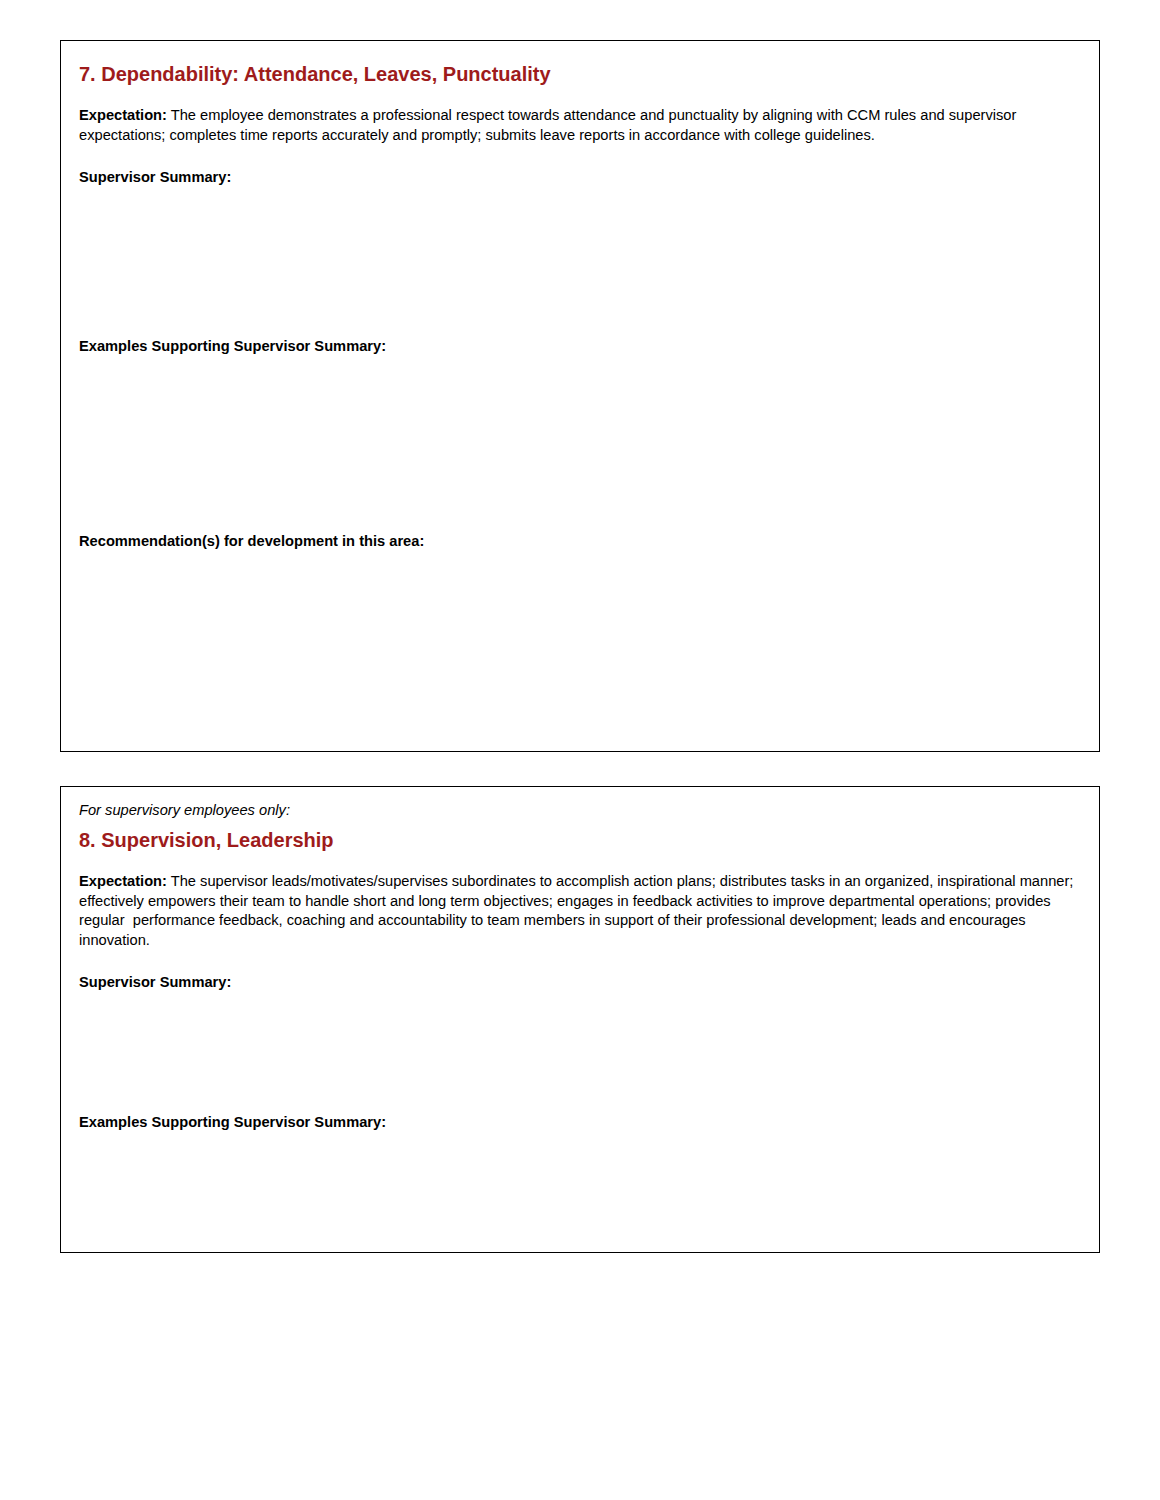7. Dependability: Attendance, Leaves, Punctuality
Expectation: The employee demonstrates a professional respect towards attendance and punctuality by aligning with CCM rules and supervisor expectations; completes time reports accurately and promptly; submits leave reports in accordance with college guidelines.
Supervisor Summary:
Examples Supporting Supervisor Summary:
Recommendation(s) for development in this area:
For supervisory employees only:
8. Supervision, Leadership
Expectation: The supervisor leads/motivates/supervises subordinates to accomplish action plans; distributes tasks in an organized, inspirational manner; effectively empowers their team to handle short and long term objectives; engages in feedback activities to improve departmental operations; provides regular performance feedback, coaching and accountability to team members in support of their professional development; leads and encourages innovation.
Supervisor Summary:
Examples Supporting Supervisor Summary: